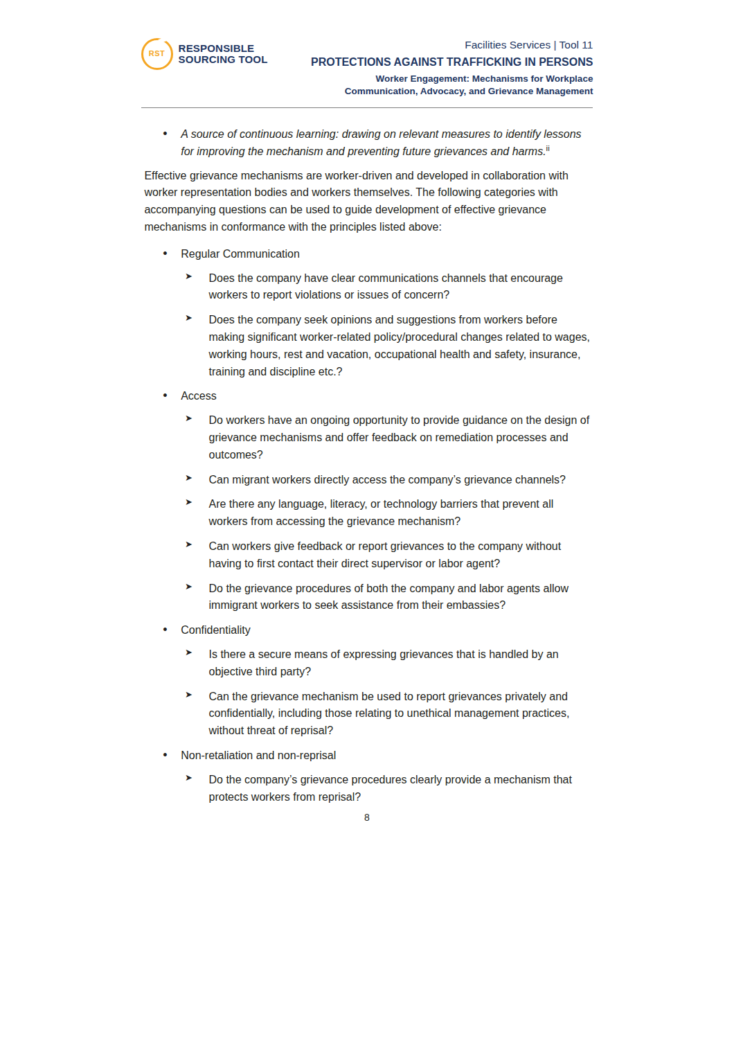RESPONSIBLE
SOURCING TOOL
Facilities Services | Tool 11
PROTECTIONS AGAINST TRAFFICKING IN PERSONS
Worker Engagement: Mechanisms for Workplace
Communication, Advocacy, and Grievance Management
A source of continuous learning: drawing on relevant measures to identify lessons for improving the mechanism and preventing future grievances and harms.ii
Effective grievance mechanisms are worker-driven and developed in collaboration with worker representation bodies and workers themselves. The following categories with accompanying questions can be used to guide development of effective grievance mechanisms in conformance with the principles listed above:
Regular Communication
Does the company have clear communications channels that encourage workers to report violations or issues of concern?
Does the company seek opinions and suggestions from workers before making significant worker-related policy/procedural changes related to wages, working hours, rest and vacation, occupational health and safety, insurance, training and discipline etc.?
Access
Do workers have an ongoing opportunity to provide guidance on the design of grievance mechanisms and offer feedback on remediation processes and outcomes?
Can migrant workers directly access the company’s grievance channels?
Are there any language, literacy, or technology barriers that prevent all workers from accessing the grievance mechanism?
Can workers give feedback or report grievances to the company without having to first contact their direct supervisor or labor agent?
Do the grievance procedures of both the company and labor agents allow immigrant workers to seek assistance from their embassies?
Confidentiality
Is there a secure means of expressing grievances that is handled by an objective third party?
Can the grievance mechanism be used to report grievances privately and confidentially, including those relating to unethical management practices, without threat of reprisal?
Non-retaliation and non-reprisal
Do the company’s grievance procedures clearly provide a mechanism that protects workers from reprisal?
8